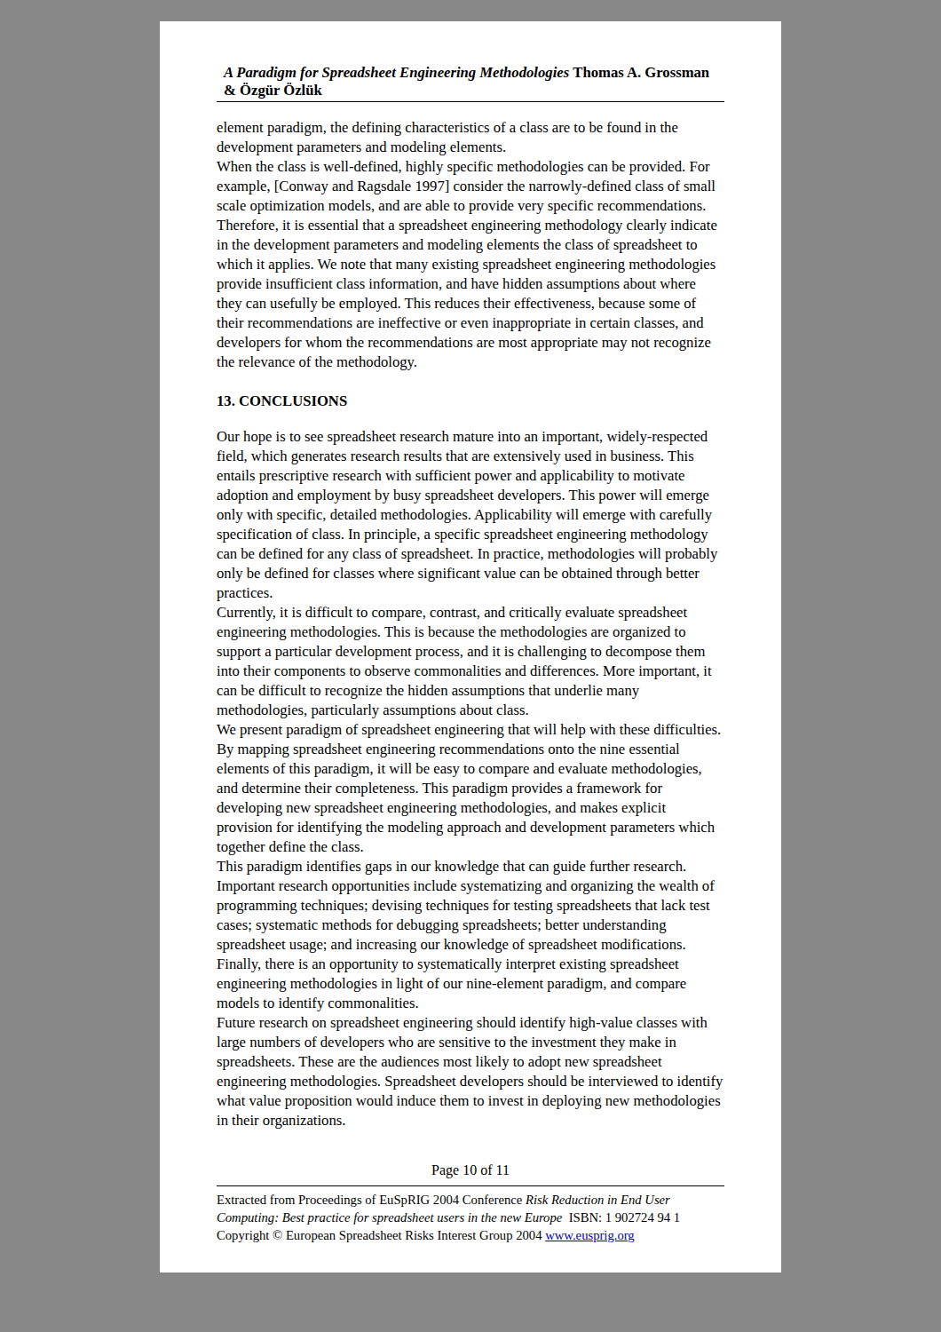A Paradigm for Spreadsheet Engineering Methodologies Thomas A. Grossman & Özgür Özlük
element paradigm, the defining characteristics of a class are to be found in the development parameters and modeling elements.
When the class is well-defined, highly specific methodologies can be provided. For example, [Conway and Ragsdale 1997] consider the narrowly-defined class of small scale optimization models, and are able to provide very specific recommendations.
Therefore, it is essential that a spreadsheet engineering methodology clearly indicate in the development parameters and modeling elements the class of spreadsheet to which it applies. We note that many existing spreadsheet engineering methodologies provide insufficient class information, and have hidden assumptions about where they can usefully be employed. This reduces their effectiveness, because some of their recommendations are ineffective or even inappropriate in certain classes, and developers for whom the recommendations are most appropriate may not recognize the relevance of the methodology.
13. CONCLUSIONS
Our hope is to see spreadsheet research mature into an important, widely-respected field, which generates research results that are extensively used in business. This entails prescriptive research with sufficient power and applicability to motivate adoption and employment by busy spreadsheet developers. This power will emerge only with specific, detailed methodologies. Applicability will emerge with carefully specification of class. In principle, a specific spreadsheet engineering methodology can be defined for any class of spreadsheet. In practice, methodologies will probably only be defined for classes where significant value can be obtained through better practices.
Currently, it is difficult to compare, contrast, and critically evaluate spreadsheet engineering methodologies. This is because the methodologies are organized to support a particular development process, and it is challenging to decompose them into their components to observe commonalities and differences. More important, it can be difficult to recognize the hidden assumptions that underlie many methodologies, particularly assumptions about class.
We present paradigm of spreadsheet engineering that will help with these difficulties. By mapping spreadsheet engineering recommendations onto the nine essential elements of this paradigm, it will be easy to compare and evaluate methodologies, and determine their completeness. This paradigm provides a framework for developing new spreadsheet engineering methodologies, and makes explicit provision for identifying the modeling approach and development parameters which together define the class.
This paradigm identifies gaps in our knowledge that can guide further research. Important research opportunities include systematizing and organizing the wealth of programming techniques; devising techniques for testing spreadsheets that lack test cases; systematic methods for debugging spreadsheets; better understanding spreadsheet usage; and increasing our knowledge of spreadsheet modifications. Finally, there is an opportunity to systematically interpret existing spreadsheet engineering methodologies in light of our nine-element paradigm, and compare models to identify commonalities.
Future research on spreadsheet engineering should identify high-value classes with large numbers of developers who are sensitive to the investment they make in spreadsheets. These are the audiences most likely to adopt new spreadsheet engineering methodologies. Spreadsheet developers should be interviewed to identify what value proposition would induce them to invest in deploying new methodologies in their organizations.
Page 10 of 11
Extracted from Proceedings of EuSpRIG 2004 Conference Risk Reduction in End User Computing: Best practice for spreadsheet users in the new Europe ISBN: 1 902724 94 1
Copyright © European Spreadsheet Risks Interest Group 2004 www.eusprig.org